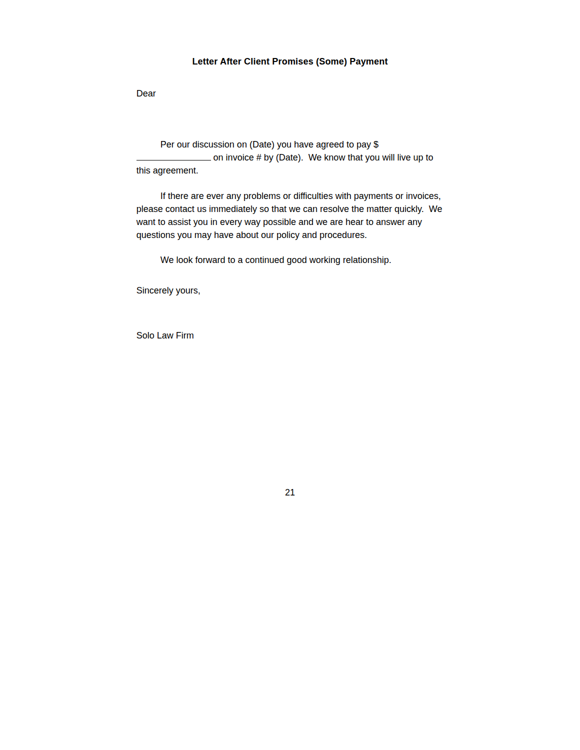Letter After Client Promises (Some) Payment
Dear
Per our discussion on (Date) you have agreed to pay $ on invoice # by (Date). We know that you will live up to this agreement.
If there are ever any problems or difficulties with payments or invoices, please contact us immediately so that we can resolve the matter quickly. We want to assist you in every way possible and we are hear to answer any questions you may have about our policy and procedures.
We look forward to a continued good working relationship.
Sincerely yours,
Solo Law Firm
21